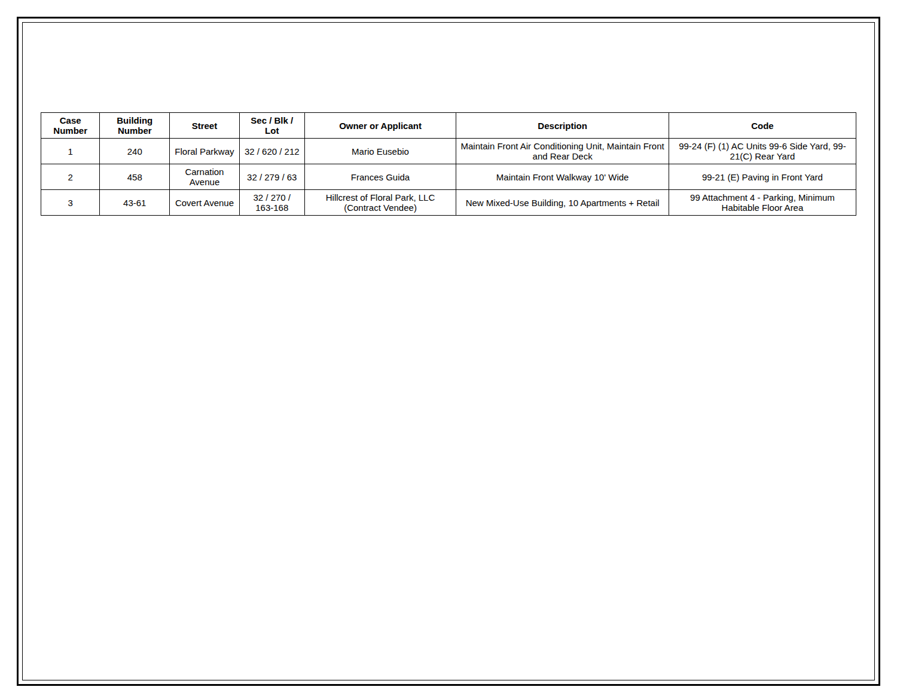| Case Number | Building Number | Street | Sec / Blk / Lot | Owner or Applicant | Description | Code |
| --- | --- | --- | --- | --- | --- | --- |
| 1 | 240 | Floral Parkway | 32 / 620 / 212 | Mario Eusebio | Maintain Front Air Conditioning Unit, Maintain Front and Rear Deck | 99-24 (F) (1) AC Units 99-6 Side Yard, 99-21(C) Rear Yard |
| 2 | 458 | Carnation Avenue | 32 / 279 / 63 | Frances Guida | Maintain Front Walkway 10' Wide | 99-21 (E) Paving in Front Yard |
| 3 | 43-61 | Covert Avenue | 32 / 270 / 163-168 | Hillcrest of Floral Park, LLC (Contract Vendee) | New Mixed-Use Building, 10 Apartments + Retail | 99 Attachment 4 - Parking, Minimum Habitable Floor Area |